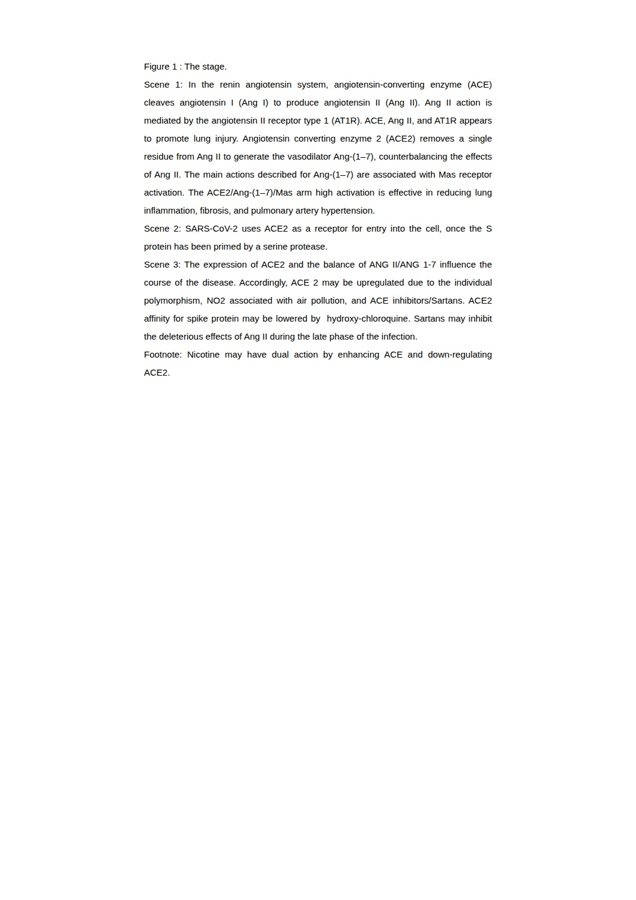Figure 1 : The stage.
Scene 1: In the renin angiotensin system, angiotensin-converting enzyme (ACE) cleaves angiotensin I (Ang I) to produce angiotensin II (Ang II). Ang II action is mediated by the angiotensin II receptor type 1 (AT1R). ACE, Ang II, and AT1R appears to promote lung injury. Angiotensin converting enzyme 2 (ACE2) removes a single residue from Ang II to generate the vasodilator Ang-(1–7), counterbalancing the effects of Ang II. The main actions described for Ang-(1–7) are associated with Mas receptor activation. The ACE2/Ang-(1–7)/Mas arm high activation is effective in reducing lung inflammation, fibrosis, and pulmonary artery hypertension.
Scene 2: SARS-CoV-2 uses ACE2 as a receptor for entry into the cell, once the S protein has been primed by a serine protease.
Scene 3: The expression of ACE2 and the balance of ANG II/ANG 1-7 influence the course of the disease. Accordingly, ACE 2 may be upregulated due to the individual polymorphism, NO2 associated with air pollution, and ACE inhibitors/Sartans. ACE2 affinity for spike protein may be lowered by hydroxy-chloroquine. Sartans may inhibit the deleterious effects of Ang II during the late phase of the infection.
Footnote: Nicotine may have dual action by enhancing ACE and down-regulating ACE2.